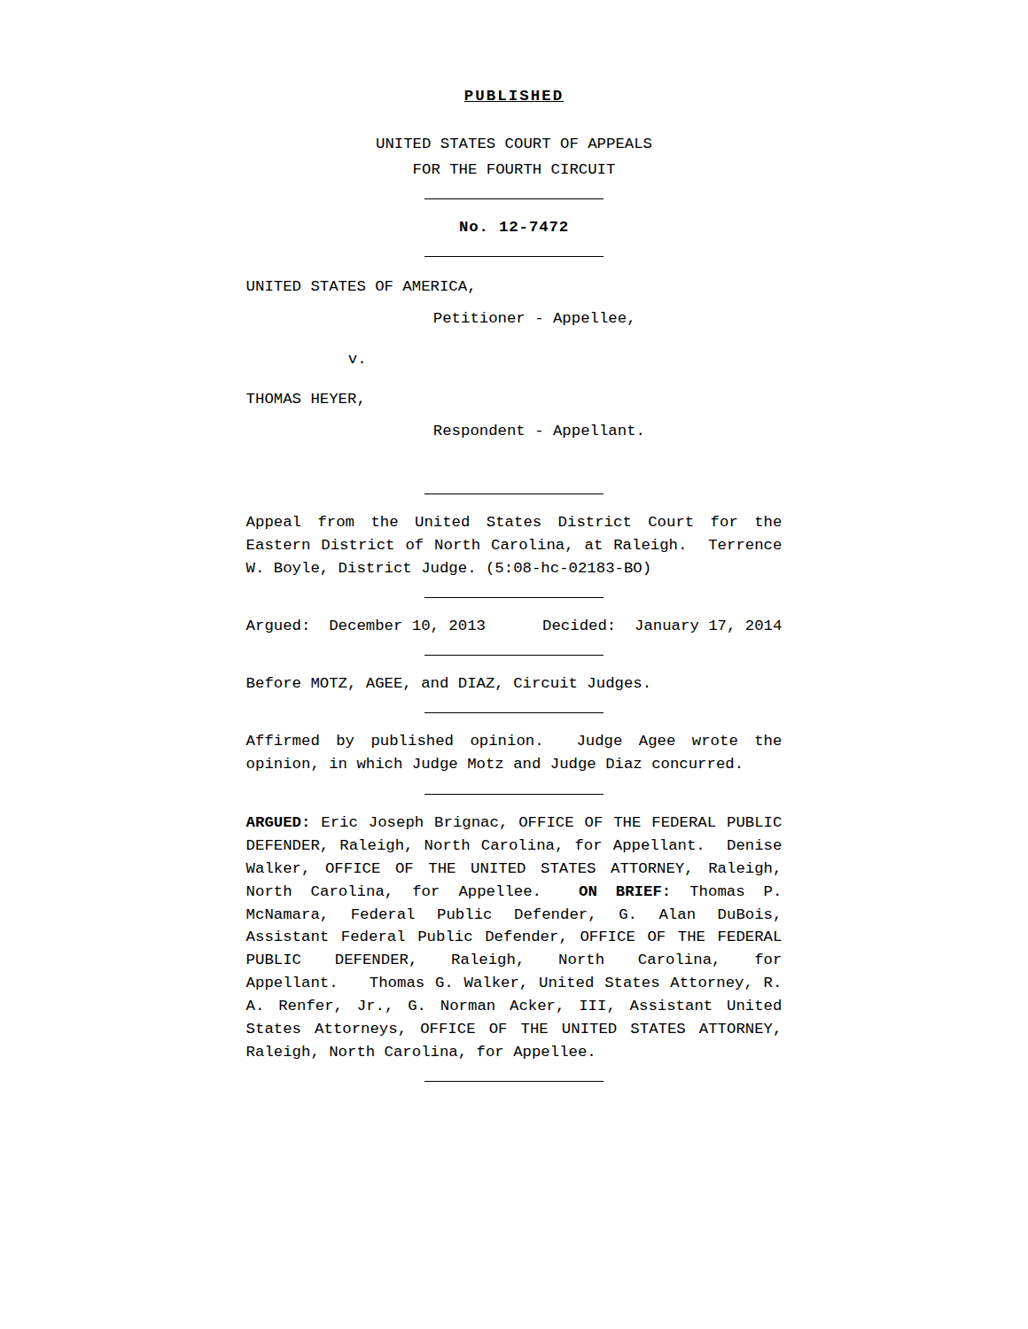PUBLISHED
UNITED STATES COURT OF APPEALS
FOR THE FOURTH CIRCUIT
No. 12-7472
UNITED STATES OF AMERICA,
Petitioner - Appellee,
v.
THOMAS HEYER,
Respondent - Appellant.
Appeal from the United States District Court for the Eastern District of North Carolina, at Raleigh. Terrence W. Boyle, District Judge. (5:08-hc-02183-BO)
Argued: December 10, 2013 Decided: January 17, 2014
Before MOTZ, AGEE, and DIAZ, Circuit Judges.
Affirmed by published opinion. Judge Agee wrote the opinion, in which Judge Motz and Judge Diaz concurred.
ARGUED: Eric Joseph Brignac, OFFICE OF THE FEDERAL PUBLIC DEFENDER, Raleigh, North Carolina, for Appellant. Denise Walker, OFFICE OF THE UNITED STATES ATTORNEY, Raleigh, North Carolina, for Appellee. ON BRIEF: Thomas P. McNamara, Federal Public Defender, G. Alan DuBois, Assistant Federal Public Defender, OFFICE OF THE FEDERAL PUBLIC DEFENDER, Raleigh, North Carolina, for Appellant. Thomas G. Walker, United States Attorney, R. A. Renfer, Jr., G. Norman Acker, III, Assistant United States Attorneys, OFFICE OF THE UNITED STATES ATTORNEY, Raleigh, North Carolina, for Appellee.